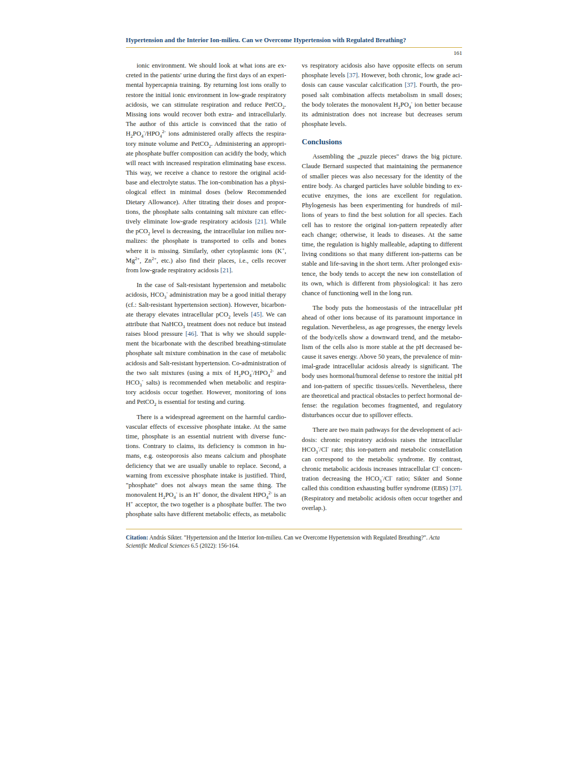Hypertension and the Interior Ion-milieu. Can we Overcome Hypertension with Regulated Breathing?
161
ionic environment. We should look at what ions are excreted in the patients' urine during the first days of an experimental hypercapnia training. By returning lost ions orally to restore the initial ionic environment in low-grade respiratory acidosis, we can stimulate respiration and reduce PetCO2. Missing ions would recover both extra- and intracellularly. The author of this article is convinced that the ratio of H2PO4-/HPO42- ions administered orally affects the respiratory minute volume and PetCO2. Administering an appropriate phosphate buffer composition can acidify the body, which will react with increased respiration eliminating base excess. This way, we receive a chance to restore the original acid-base and electrolyte status. The ion-combination has a physiological effect in minimal doses (below Recommended Dietary Allowance). After titrating their doses and proportions, the phosphate salts containing salt mixture can effectively eliminate low-grade respiratory acidosis [21]. While the pCO2 level is decreasing, the intracellular ion milieu normalizes: the phosphate is transported to cells and bones where it is missing. Similarly, other cytoplasmic ions (K+, Mg2+, Zn2+, etc.) also find their places, i.e., cells recover from low-grade respiratory acidosis [21].
In the case of Salt-resistant hypertension and metabolic acidosis, HCO3- administration may be a good initial therapy (cf.: Salt-resistant hypertension section). However, bicarbonate therapy elevates intracellular pCO2 levels [45]. We can attribute that NaHCO3 treatment does not reduce but instead raises blood pressure [46]. That is why we should supplement the bicarbonate with the described breathing-stimulate phosphate salt mixture combination in the case of metabolic acidosis and Salt-resistant hypertension. Co-administration of the two salt mixtures (using a mix of H2PO4-/HPO42- and HCO3- salts) is recommended when metabolic and respiratory acidosis occur together. However, monitoring of ions and PetCO2 is essential for testing and curing.
There is a widespread agreement on the harmful cardiovascular effects of excessive phosphate intake. At the same time, phosphate is an essential nutrient with diverse functions. Contrary to claims, its deficiency is common in humans, e.g. osteoporosis also means calcium and phosphate deficiency that we are usually unable to replace. Second, a warning from excessive phosphate intake is justified. Third, "phosphate" does not always mean the same thing. The monovalent H2PO4- is an H+ donor, the divalent HPO42- is an H+ acceptor, the two together is a phosphate buffer. The two phosphate salts have different metabolic effects, as metabolic vs respiratory acidosis also have opposite effects on serum phosphate levels [37]. However, both chronic, low grade acidosis can cause vascular calcification [37]. Fourth, the proposed salt combination affects metabolism in small doses; the body tolerates the monovalent H2PO4- ion better because its administration does not increase but decreases serum phosphate levels.
Conclusions
Assembling the „puzzle pieces" draws the big picture. Claude Bernard suspected that maintaining the permanence of smaller pieces was also necessary for the identity of the entire body. As charged particles have soluble binding to executive enzymes, the ions are excellent for regulation. Phylogenesis has been experimenting for hundreds of millions of years to find the best solution for all species. Each cell has to restore the original ion-pattern repeatedly after each change; otherwise, it leads to diseases. At the same time, the regulation is highly malleable, adapting to different living conditions so that many different ion-patterns can be stable and life-saving in the short term. After prolonged existence, the body tends to accept the new ion constellation of its own, which is different from physiological: it has zero chance of functioning well in the long run.
The body puts the homeostasis of the intracellular pH ahead of other ions because of its paramount importance in regulation. Nevertheless, as age progresses, the energy levels of the body/cells show a downward trend, and the metabolism of the cells also is more stable at the pH decreased because it saves energy. Above 50 years, the prevalence of minimal-grade intracellular acidosis already is significant. The body uses hormonal/humoral defense to restore the initial pH and ion-pattern of specific tissues/cells. Nevertheless, there are theoretical and practical obstacles to perfect hormonal defense: the regulation becomes fragmented, and regulatory disturbances occur due to spillover effects.
There are two main pathways for the development of acidosis: chronic respiratory acidosis raises the intracellular HCO3-/Cl- rate; this ion-pattern and metabolic constellation can correspond to the metabolic syndrome. By contrast, chronic metabolic acidosis increases intracellular Cl- concentration decreasing the HCO3-/Cl- ratio; Sikter and Sonne called this condition exhausting buffer syndrome (EBS) [37]. (Respiratory and metabolic acidosis often occur together and overlap.).
Citation: András Sikter. "Hypertension and the Interior Ion-milieu. Can we Overcome Hypertension with Regulated Breathing?". Acta Scientific Medical Sciences 6.5 (2022): 156-164.